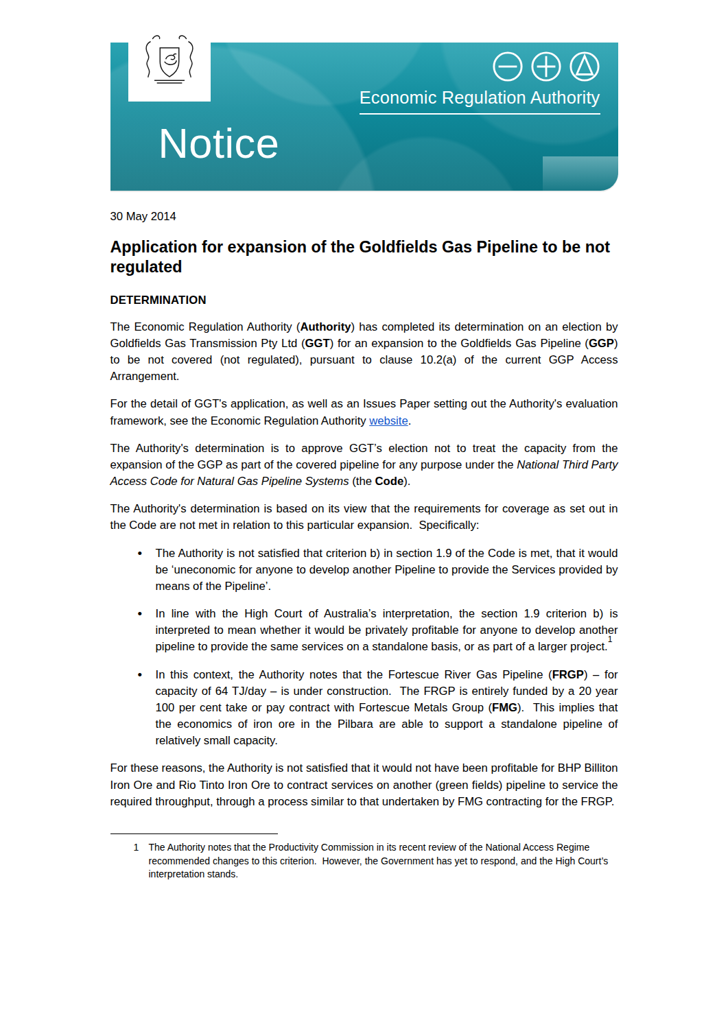Economic Regulation Authority
Notice
30 May 2014
Application for expansion of the Goldfields Gas Pipeline to be not regulated
DETERMINATION
The Economic Regulation Authority (Authority) has completed its determination on an election by Goldfields Gas Transmission Pty Ltd (GGT) for an expansion to the Goldfields Gas Pipeline (GGP) to be not covered (not regulated), pursuant to clause 10.2(a) of the current GGP Access Arrangement.
For the detail of GGT's application, as well as an Issues Paper setting out the Authority's evaluation framework, see the Economic Regulation Authority website.
The Authority's determination is to approve GGT’s election not to treat the capacity from the expansion of the GGP as part of the covered pipeline for any purpose under the National Third Party Access Code for Natural Gas Pipeline Systems (the Code).
The Authority's determination is based on its view that the requirements for coverage as set out in the Code are not met in relation to this particular expansion. Specifically:
The Authority is not satisfied that criterion b) in section 1.9 of the Code is met, that it would be ‘uneconomic for anyone to develop another Pipeline to provide the Services provided by means of the Pipeline’.
In line with the High Court of Australia’s interpretation, the section 1.9 criterion b) is interpreted to mean whether it would be privately profitable for anyone to develop another pipeline to provide the same services on a standalone basis, or as part of a larger project.1
In this context, the Authority notes that the Fortescue River Gas Pipeline (FRGP) – for capacity of 64 TJ/day – is under construction. The FRGP is entirely funded by a 20 year 100 per cent take or pay contract with Fortescue Metals Group (FMG). This implies that the economics of iron ore in the Pilbara are able to support a standalone pipeline of relatively small capacity.
For these reasons, the Authority is not satisfied that it would not have been profitable for BHP Billiton Iron Ore and Rio Tinto Iron Ore to contract services on another (green fields) pipeline to service the required throughput, through a process similar to that undertaken by FMG contracting for the FRGP.
1
The Authority notes that the Productivity Commission in its recent review of the National Access Regime recommended changes to this criterion. However, the Government has yet to respond, and the High Court’s interpretation stands.